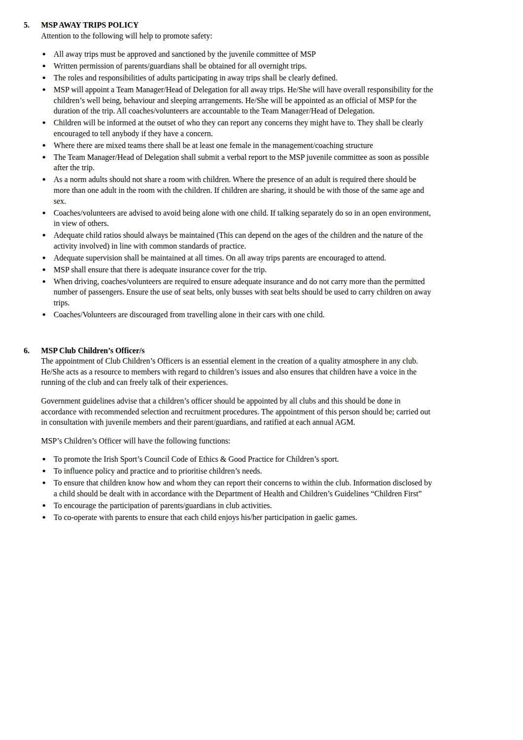5. MSP AWAY TRIPS POLICY
Attention to the following will help to promote safety:
All away trips must be approved and sanctioned by the juvenile committee of MSP
Written permission of parents/guardians shall be obtained for all overnight trips.
The roles and responsibilities of adults participating in away trips shall be clearly defined.
MSP will appoint a Team Manager/Head of Delegation for all away trips. He/She will have overall responsibility for the children’s well being, behaviour and sleeping arrangements. He/She will be appointed as an official of MSP for the duration of the trip. All coaches/volunteers are accountable to the Team Manager/Head of Delegation.
Children will be informed at the outset of who they can report any concerns they might have to. They shall be clearly encouraged to tell anybody if they have a concern.
Where there are mixed teams there shall be at least one female in the management/coaching structure
The Team Manager/Head of Delegation shall submit a verbal report to the MSP juvenile committee as soon as possible after the trip.
As a norm adults should not share a room with children. Where the presence of an adult is required there should be more than one adult in the room with the children. If children are sharing, it should be with those of the same age and sex.
Coaches/volunteers are advised to avoid being alone with one child. If talking separately do so in an open environment, in view of others.
Adequate child ratios should always be maintained (This can depend on the ages of the children and the nature of the activity involved) in line with common standards of practice.
Adequate supervision shall be maintained at all times. On all away trips parents are encouraged to attend.
MSP shall ensure that there is adequate insurance cover for the trip.
When driving, coaches/volunteers are required to ensure adequate insurance and do not carry more than the permitted number of passengers. Ensure the use of seat belts, only busses with seat belts should be used to carry children on away trips.
Coaches/Volunteers are discouraged from travelling alone in their cars with one child.
6. MSP Club Children’s Officer/s
The appointment of Club Children’s Officers is an essential element in the creation of a quality atmosphere in any club. He/She acts as a resource to members with regard to children’s issues and also ensures that children have a voice in the running of the club and can freely talk of their experiences.
Government guidelines advise that a children’s officer should be appointed by all clubs and this should be done in accordance with recommended selection and recruitment procedures. The appointment of this person should be; carried out in consultation with juvenile members and their parent/guardians, and ratified at each annual AGM.
MSP’s Children’s Officer will have the following functions:
To promote the Irish Sport’s Council Code of Ethics & Good Practice for Children’s sport.
To influence policy and practice and to prioritise children’s needs.
To ensure that children know how and whom they can report their concerns to within the club. Information disclosed by a child should be dealt with in accordance with the Department of Health and Children’s Guidelines “Children First”
To encourage the participation of parents/guardians in club activities.
To co-operate with parents to ensure that each child enjoys his/her participation in gaelic games.